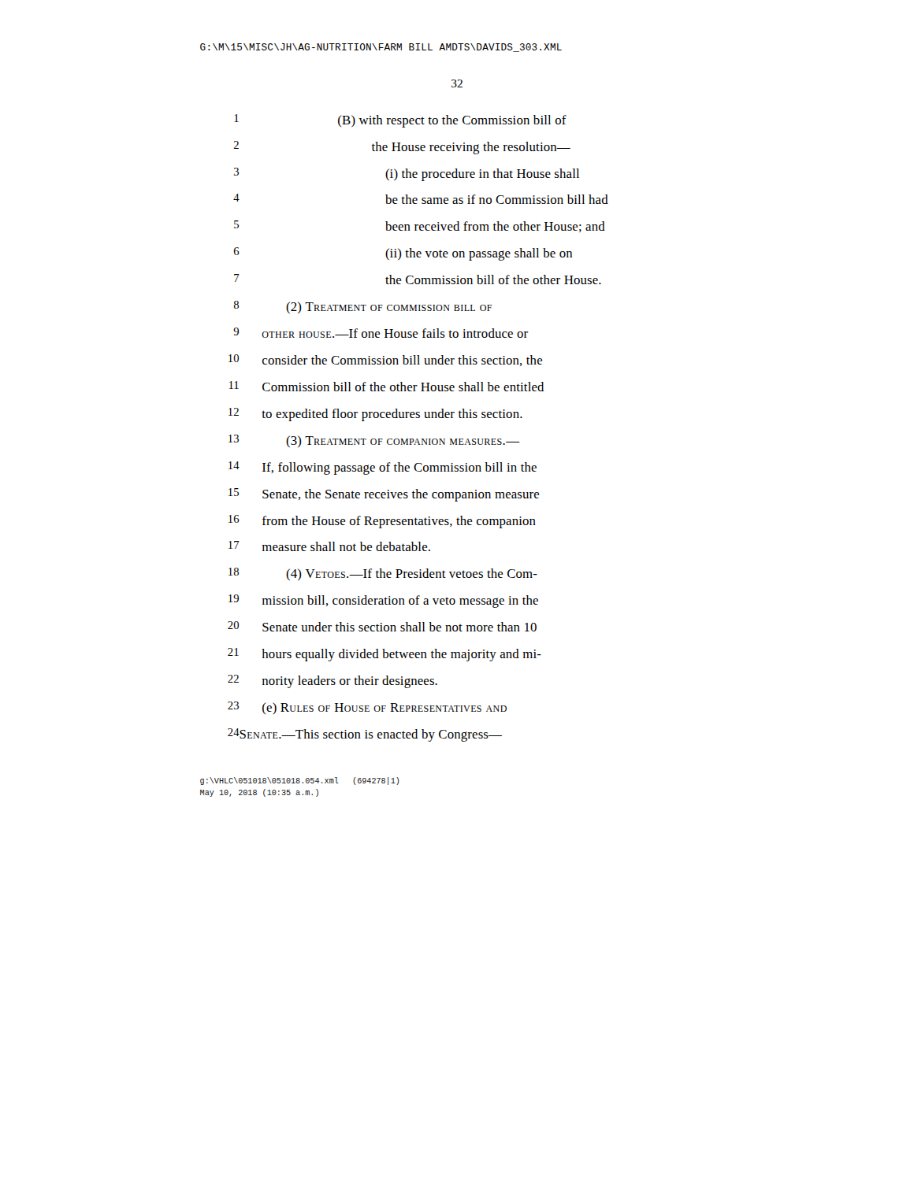G:\M\15\MISC\JH\AG-NUTRITION\FARM BILL AMDTS\DAVIDS_303.XML
32
| 1 | (B) with respect to the Commission bill of |
| 2 | the House receiving the resolution— |
| 3 | (i) the procedure in that House shall |
| 4 | be the same as if no Commission bill had |
| 5 | been received from the other House; and |
| 6 | (ii) the vote on passage shall be on |
| 7 | the Commission bill of the other House. |
| 8 | (2) Treatment of commission bill of |
| 9 | other house. —If one House fails to introduce or |
| 10 | consider the Commission bill under this section, the |
| 11 | Commission bill of the other House shall be entitled |
| 12 | to expedited floor procedures under this section. |
| 13 | (3) Treatment of companion measures. — |
| 14 | If, following passage of the Commission bill in the |
| 15 | Senate, the Senate receives the companion measure |
| 16 | from the House of Representatives, the companion |
| 17 | measure shall not be debatable. |
| 18 | (4) Vetoes. —If the President vetoes the Com- |
| 19 | mission bill, consideration of a veto message in the |
| 20 | Senate under this section shall be not more than 10 |
| 21 | hours equally divided between the majority and mi- |
| 22 | nority leaders or their designees. |
| 23 | (e) Rules of House of Representatives and |
| 24 | Senate. —This section is enacted by Congress— |
g:\VHLC\051018\051018.054.xml(694278|1)
May 10, 2018 (10:35 a.m.)